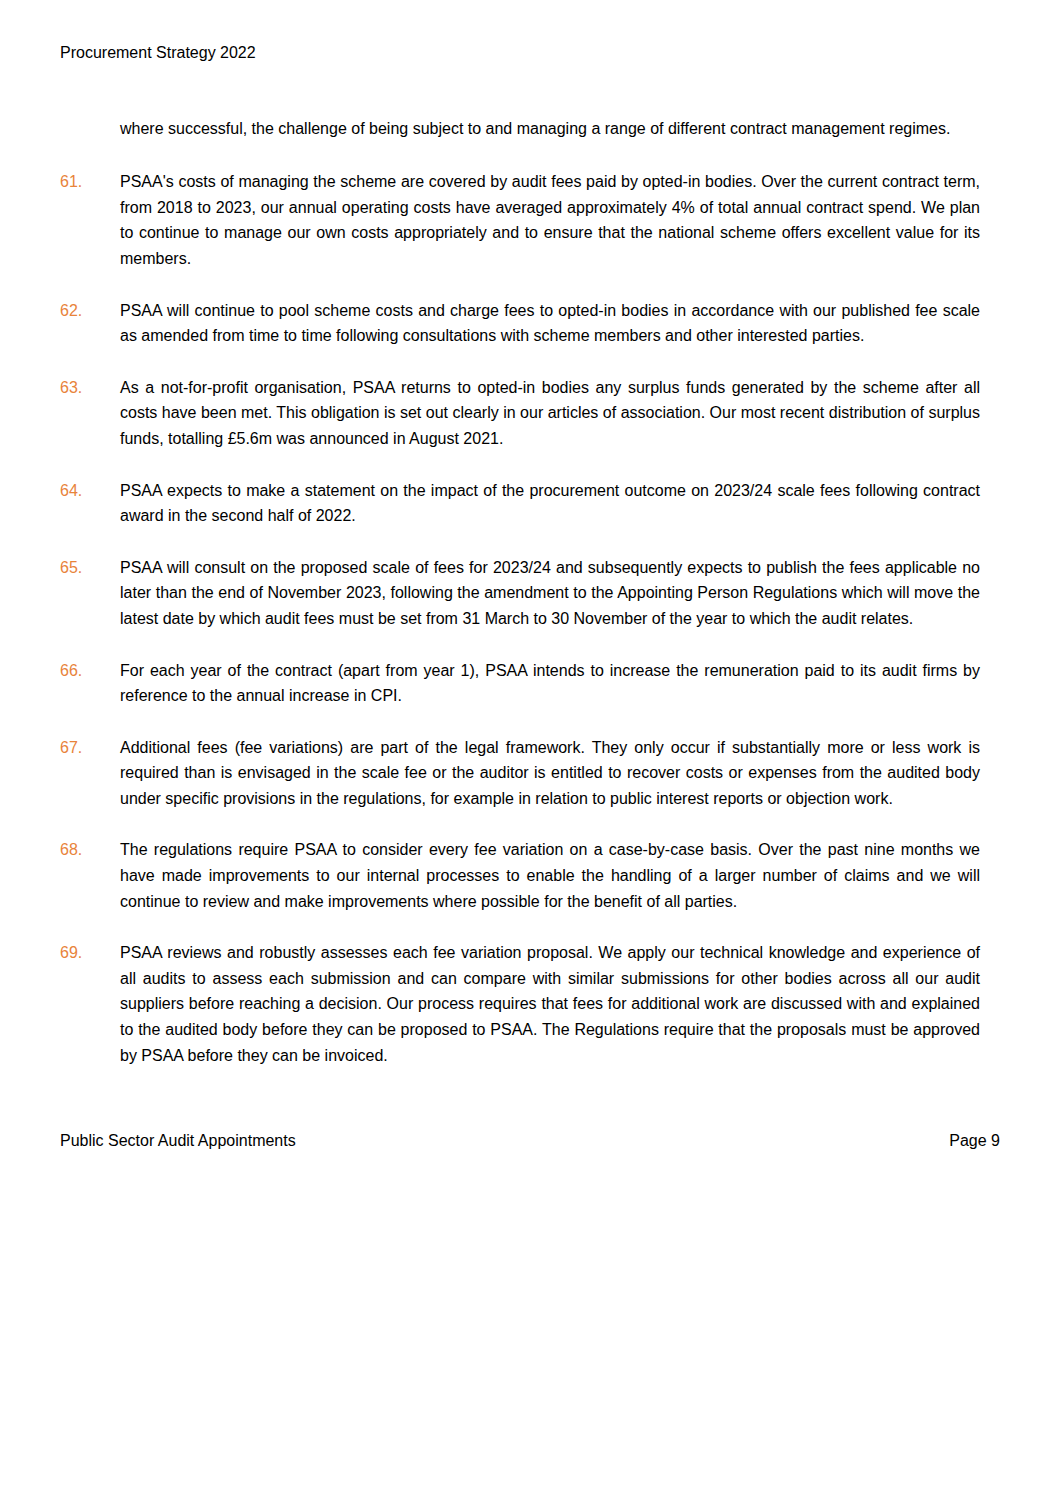Procurement Strategy 2022
where successful, the challenge of being subject to and managing a range of different contract management regimes.
PSAA's costs of managing the scheme are covered by audit fees paid by opted-in bodies. Over the current contract term, from 2018 to 2023, our annual operating costs have averaged approximately 4% of total annual contract spend. We plan to continue to manage our own costs appropriately and to ensure that the national scheme offers excellent value for its members.
PSAA will continue to pool scheme costs and charge fees to opted-in bodies in accordance with our published fee scale as amended from time to time following consultations with scheme members and other interested parties.
As a not-for-profit organisation, PSAA returns to opted-in bodies any surplus funds generated by the scheme after all costs have been met. This obligation is set out clearly in our articles of association. Our most recent distribution of surplus funds, totalling £5.6m was announced in August 2021.
PSAA expects to make a statement on the impact of the procurement outcome on 2023/24 scale fees following contract award in the second half of 2022.
PSAA will consult on the proposed scale of fees for 2023/24 and subsequently expects to publish the fees applicable no later than the end of November 2023, following the amendment to the Appointing Person Regulations which will move the latest date by which audit fees must be set from 31 March to 30 November of the year to which the audit relates.
For each year of the contract (apart from year 1), PSAA intends to increase the remuneration paid to its audit firms by reference to the annual increase in CPI.
Additional fees (fee variations) are part of the legal framework. They only occur if substantially more or less work is required than is envisaged in the scale fee or the auditor is entitled to recover costs or expenses from the audited body under specific provisions in the regulations, for example in relation to public interest reports or objection work.
The regulations require PSAA to consider every fee variation on a case-by-case basis. Over the past nine months we have made improvements to our internal processes to enable the handling of a larger number of claims and we will continue to review and make improvements where possible for the benefit of all parties.
PSAA reviews and robustly assesses each fee variation proposal. We apply our technical knowledge and experience of all audits to assess each submission and can compare with similar submissions for other bodies across all our audit suppliers before reaching a decision. Our process requires that fees for additional work are discussed with and explained to the audited body before they can be proposed to PSAA. The Regulations require that the proposals must be approved by PSAA before they can be invoiced.
Public Sector Audit Appointments Page 9